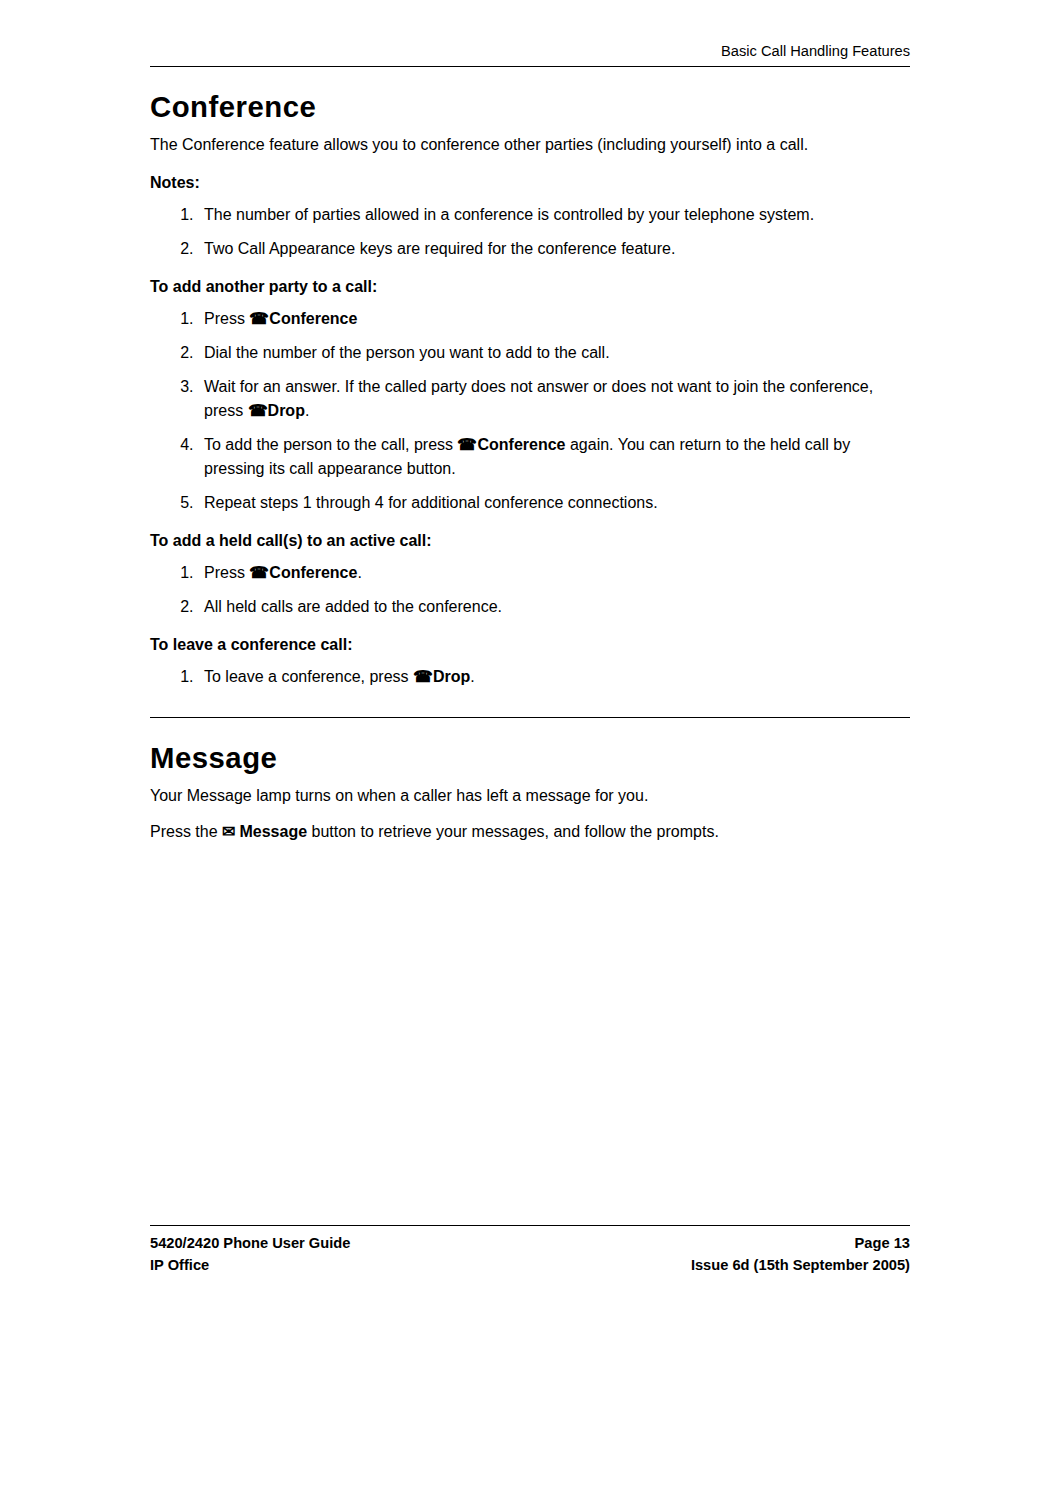Basic Call Handling Features
Conference
The Conference feature allows you to conference other parties (including yourself) into a call.
Notes:
The number of parties allowed in a conference is controlled by your telephone system.
Two Call Appearance keys are required for the conference feature.
To add another party to a call:
Press ☎Conference
Dial the number of the person you want to add to the call.
Wait for an answer. If the called party does not answer or does not want to join the conference, press ☎Drop.
To add the person to the call, press ☎Conference again. You can return to the held call by pressing its call appearance button.
Repeat steps 1 through 4 for additional conference connections.
To add a held call(s) to an active call:
Press ☎Conference.
All held calls are added to the conference.
To leave a conference call:
To leave a conference, press ☎Drop.
Message
Your Message lamp turns on when a caller has left a message for you.
Press the ✉ Message button to retrieve your messages, and follow the prompts.
5420/2420 Phone User Guide
Page 13
IP Office
Issue 6d (15th September 2005)